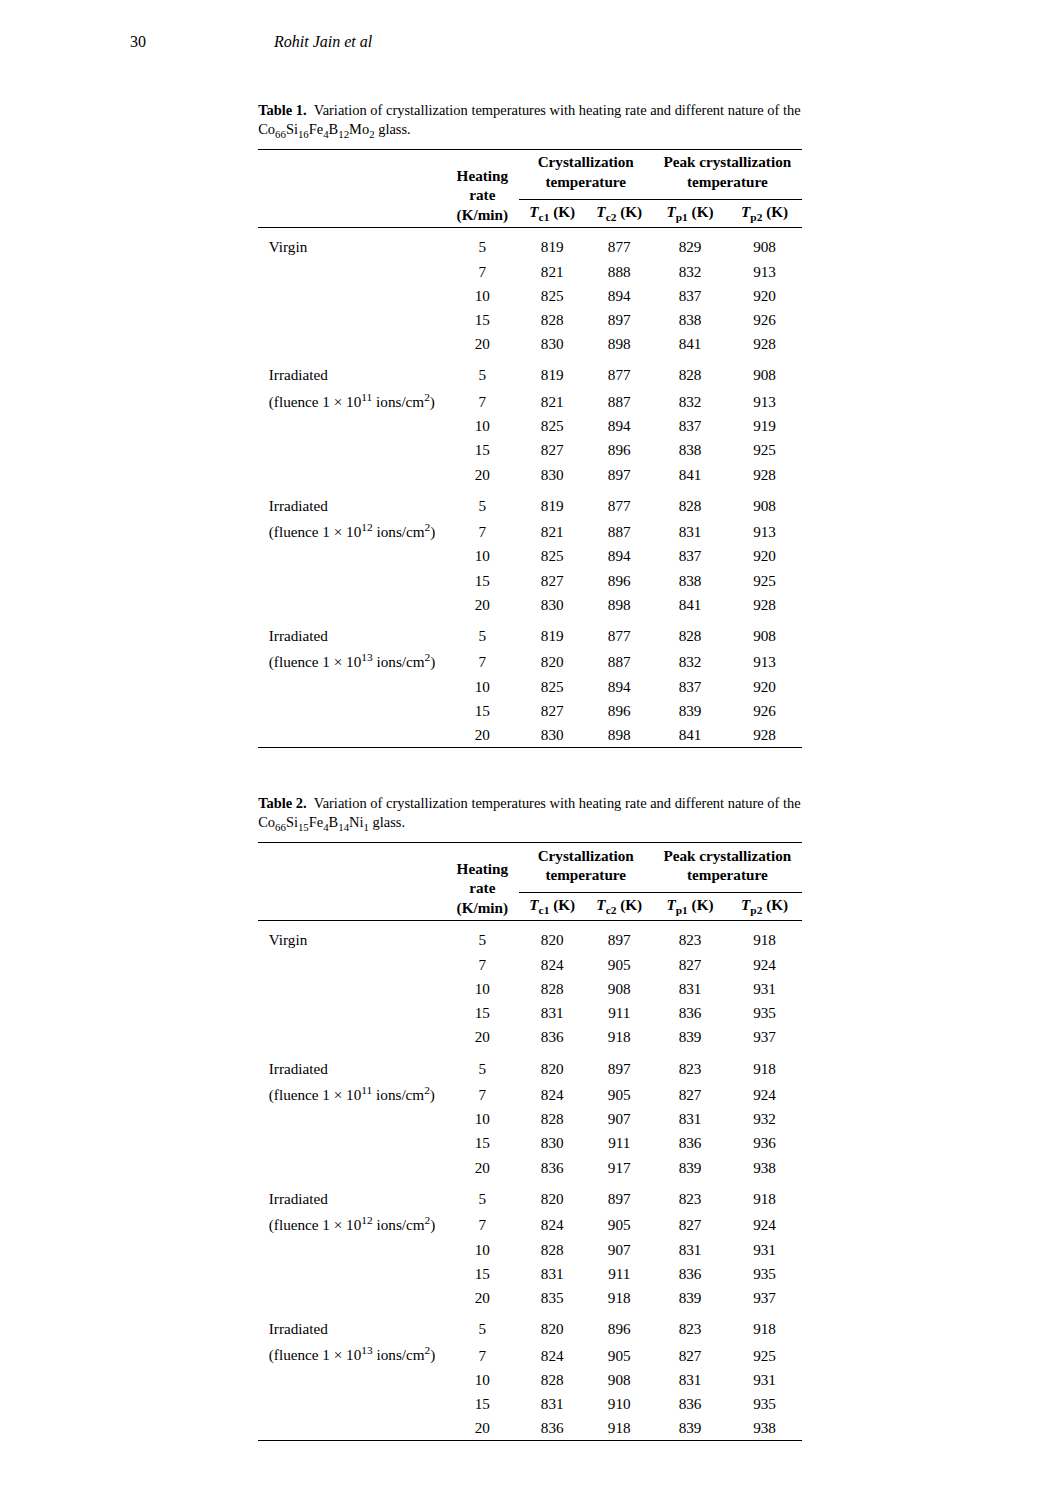30 Rohit Jain et al
Table 1. Variation of crystallization temperatures with heating rate and different nature of the Co 66 Si 16 Fe 4 B 12 Mo 2 glass.
| | Heating rate (K/min) | Crystallization temperature | Peak crystallization temperature |
| --- | --- | --- | --- |
| T c1 (K) | T c2 (K) | T p1 (K) | T p2 (K) |
| Virgin | 5 | 819 | 877 | 829 | 908 |
| | 7 | 821 | 888 | 832 | 913 |
| | 10 | 825 | 894 | 837 | 920 |
| | 15 | 828 | 897 | 838 | 926 |
| | 20 | 830 | 898 | 841 | 928 |
| Irradiated | 5 | 819 | 877 | 828 | 908 |
| (fluence 1 × 10 11 ions/cm 2 ) | 7 | 821 | 887 | 832 | 913 |
| | 10 | 825 | 894 | 837 | 919 |
| | 15 | 827 | 896 | 838 | 925 |
| | 20 | 830 | 897 | 841 | 928 |
| Irradiated | 5 | 819 | 877 | 828 | 908 |
| (fluence 1 × 10 12 ions/cm 2 ) | 7 | 821 | 887 | 831 | 913 |
| | 10 | 825 | 894 | 837 | 920 |
| | 15 | 827 | 896 | 838 | 925 |
| | 20 | 830 | 898 | 841 | 928 |
| Irradiated | 5 | 819 | 877 | 828 | 908 |
| (fluence 1 × 10 13 ions/cm 2 ) | 7 | 820 | 887 | 832 | 913 |
| | 10 | 825 | 894 | 837 | 920 |
| | 15 | 827 | 896 | 839 | 926 |
| | 20 | 830 | 898 | 841 | 928 |
Table 2. Variation of crystallization temperatures with heating rate and different nature of the Co 66 Si 15 Fe 4 B 14 Ni 1 glass.
| | Heating rate (K/min) | Crystallization temperature | Peak crystallization temperature |
| --- | --- | --- | --- |
| T c1 (K) | T c2 (K) | T p1 (K) | T p2 (K) |
| Virgin | 5 | 820 | 897 | 823 | 918 |
| | 7 | 824 | 905 | 827 | 924 |
| | 10 | 828 | 908 | 831 | 931 |
| | 15 | 831 | 911 | 836 | 935 |
| | 20 | 836 | 918 | 839 | 937 |
| Irradiated | 5 | 820 | 897 | 823 | 918 |
| (fluence 1 × 10 11 ions/cm 2 ) | 7 | 824 | 905 | 827 | 924 |
| | 10 | 828 | 907 | 831 | 932 |
| | 15 | 830 | 911 | 836 | 936 |
| | 20 | 836 | 917 | 839 | 938 |
| Irradiated | 5 | 820 | 897 | 823 | 918 |
| (fluence 1 × 10 12 ions/cm 2 ) | 7 | 824 | 905 | 827 | 924 |
| | 10 | 828 | 907 | 831 | 931 |
| | 15 | 831 | 911 | 836 | 935 |
| | 20 | 835 | 918 | 839 | 937 |
| Irradiated | 5 | 820 | 896 | 823 | 918 |
| (fluence 1 × 10 13 ions/cm 2 ) | 7 | 824 | 905 | 827 | 925 |
| | 10 | 828 | 908 | 831 | 931 |
| | 15 | 831 | 910 | 836 | 935 |
| | 20 | 836 | 918 | 839 | 938 |